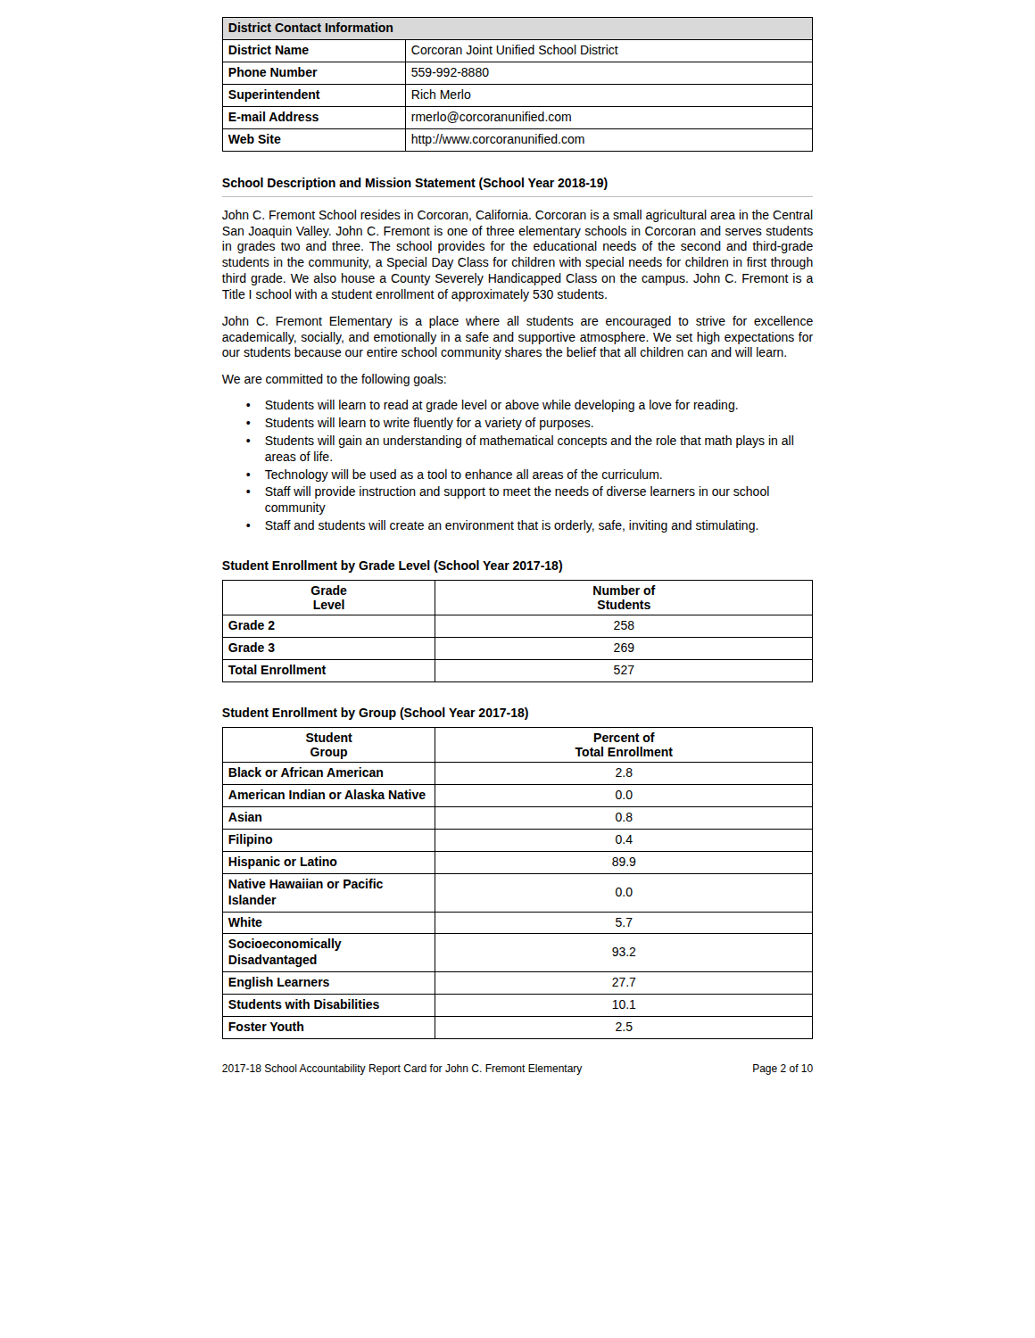| District Contact Information |
| District Name | Corcoran Joint Unified School District |
| Phone Number | 559-992-8880 |
| Superintendent | Rich Merlo |
| E-mail Address | rmerlo@corcoranunified.com |
| Web Site | http://www.corcoranunified.com |
School Description and Mission Statement (School Year 2018-19)
John C. Fremont School resides in Corcoran, California. Corcoran is a small agricultural area in the Central San Joaquin Valley. John C. Fremont is one of three elementary schools in Corcoran and serves students in grades two and three. The school provides for the educational needs of the second and third-grade students in the community, a Special Day Class for children with special needs for children in first through third grade. We also house a County Severely Handicapped Class on the campus. John C. Fremont is a Title I school with a student enrollment of approximately 530 students.
John C. Fremont Elementary is a place where all students are encouraged to strive for excellence academically, socially, and emotionally in a safe and supportive atmosphere. We set high expectations for our students because our entire school community shares the belief that all children can and will learn.
We are committed to the following goals:
Students will learn to read at grade level or above while developing a love for reading.
Students will learn to write fluently for a variety of purposes.
Students will gain an understanding of mathematical concepts and the role that math plays in all areas of life.
Technology will be used as a tool to enhance all areas of the curriculum.
Staff will provide instruction and support to meet the needs of diverse learners in our school community
Staff and students will create an environment that is orderly, safe, inviting and stimulating.
Student Enrollment by Grade Level (School Year 2017-18)
| Grade Level | Number of Students |
| --- | --- |
| Grade 2 | 258 |
| Grade 3 | 269 |
| Total Enrollment | 527 |
Student Enrollment by Group (School Year 2017-18)
| Student Group | Percent of Total Enrollment |
| --- | --- |
| Black or African American | 2.8 |
| American Indian or Alaska Native | 0.0 |
| Asian | 0.8 |
| Filipino | 0.4 |
| Hispanic or Latino | 89.9 |
| Native Hawaiian or Pacific Islander | 0.0 |
| White | 5.7 |
| Socioeconomically Disadvantaged | 93.2 |
| English Learners | 27.7 |
| Students with Disabilities | 10.1 |
| Foster Youth | 2.5 |
2017-18 School Accountability Report Card for John C. Fremont Elementary Page 2 of 10